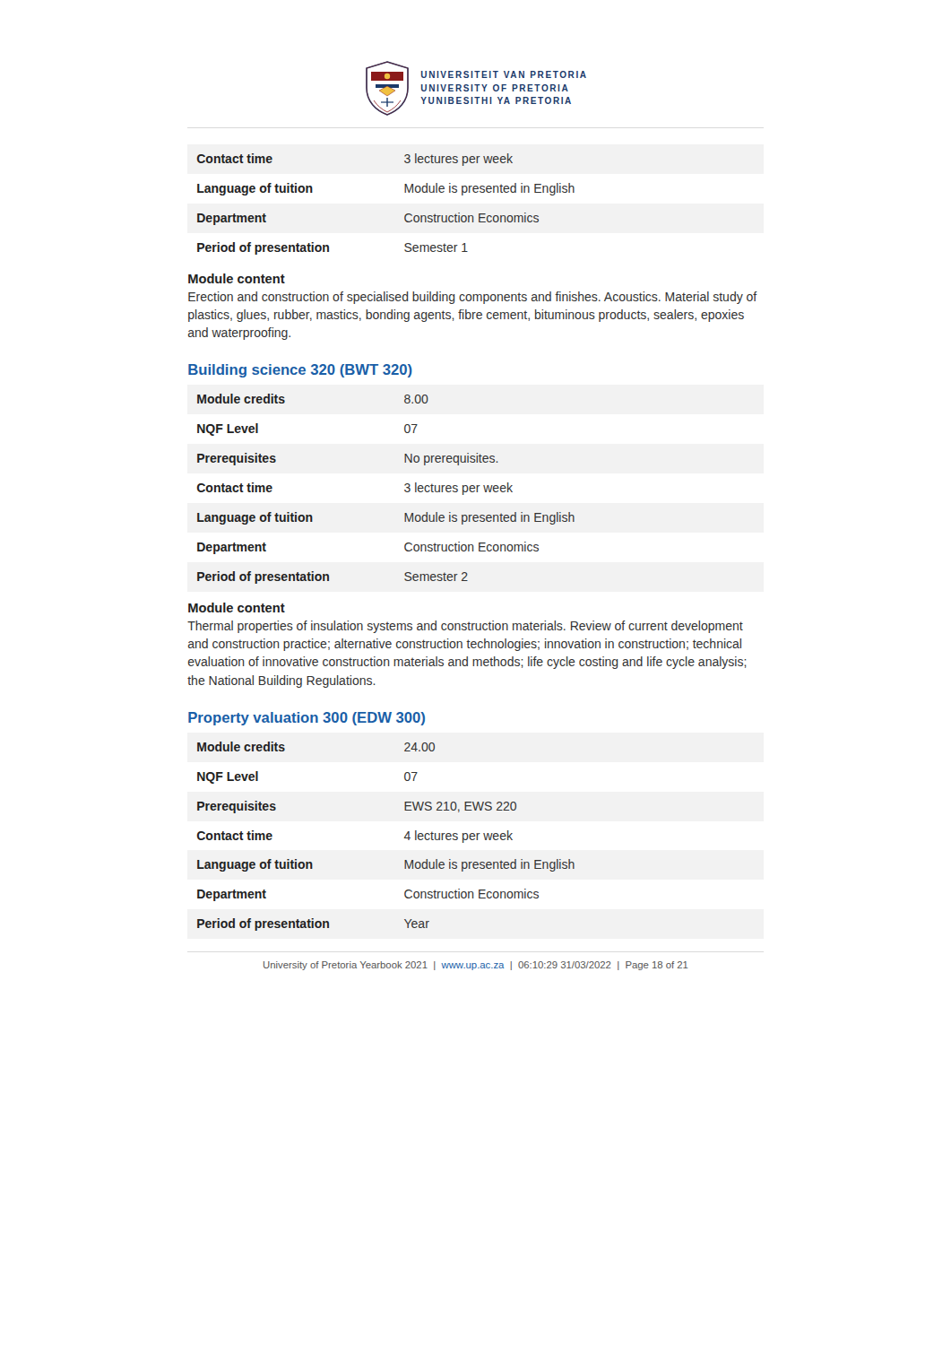UNIVERSITEIT VAN PRETORIA
UNIVERSITY OF PRETORIA
YUNIBESITHI YA PRETORIA
| Contact time | 3 lectures per week |
| Language of tuition | Module is presented in English |
| Department | Construction Economics |
| Period of presentation | Semester 1 |
Module content
Erection and construction of specialised building components and finishes. Acoustics. Material study of plastics, glues, rubber, mastics, bonding agents, fibre cement, bituminous products, sealers, epoxies and waterproofing.
Building science 320 (BWT 320)
| Module credits | 8.00 |
| NQF Level | 07 |
| Prerequisites | No prerequisites. |
| Contact time | 3 lectures per week |
| Language of tuition | Module is presented in English |
| Department | Construction Economics |
| Period of presentation | Semester 2 |
Module content
Thermal properties of insulation systems and construction materials. Review of current development and construction practice; alternative construction technologies; innovation in construction; technical evaluation of innovative construction materials and methods; life cycle costing and life cycle analysis; the National Building Regulations.
Property valuation 300 (EDW 300)
| Module credits | 24.00 |
| NQF Level | 07 |
| Prerequisites | EWS 210, EWS 220 |
| Contact time | 4 lectures per week |
| Language of tuition | Module is presented in English |
| Department | Construction Economics |
| Period of presentation | Year |
University of Pretoria Yearbook 2021 | www.up.ac.za | 06:10:29 31/03/2022 | Page 18 of 21